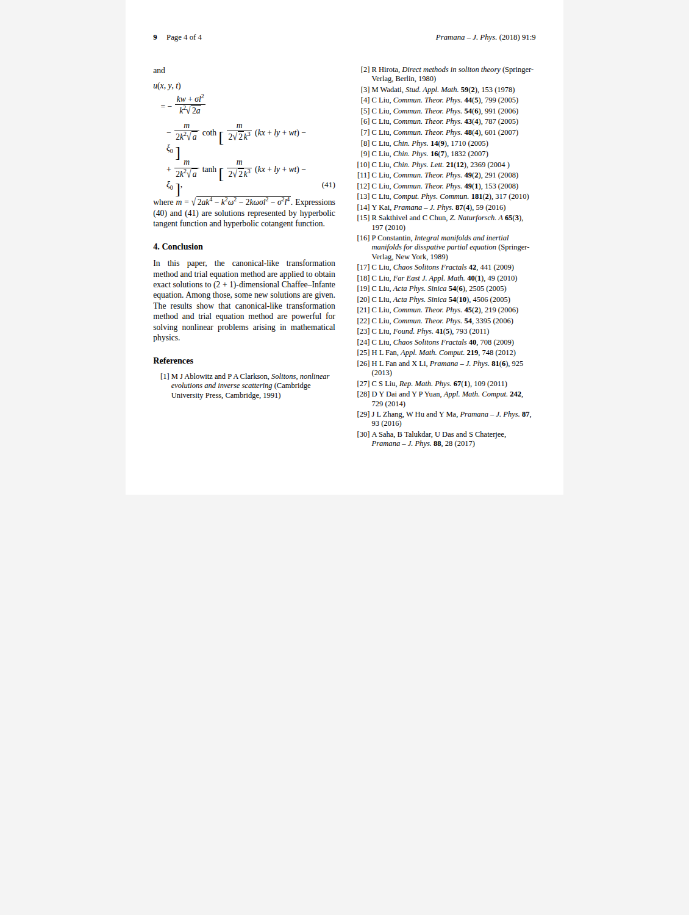9 Page 4 of 4
Pramana – J. Phys. (2018) 91:9
and
u(x, y, t)
= − kw + σl2 k2√2a
− m 2k2√a coth [ m 2√2 k3 (kx + ly + wt) − ξ0 ]
+ m 2k2√a tanh [ m 2√2 k3 (kx + ly + wt) − ξ0 ],
(41)
where m = √2ak4 − k2ω2 − 2kωσl2 − σ2l4. Expressions (40) and (41) are solutions represented by hyperbolic tangent function and hyperbolic cotangent function.
4. Conclusion
In this paper, the canonical-like transformation method and trial equation method are applied to obtain exact solutions to (2 + 1)-dimensional Chaffee–Infante equation. Among those, some new solutions are given. The results show that canonical-like transformation method and trial equation method are powerful for solving nonlinear problems arising in mathematical physics.
References
M J Ablowitz and P A Clarkson, Solitons, nonlinear evolutions and inverse scattering (Cambridge University Press, Cambridge, 1991)
R Hirota, Direct methods in soliton theory (Springer-Verlag, Berlin, 1980)
M Wadati, Stud. Appl. Math. 59(2), 153 (1978)
C Liu, Commun. Theor. Phys. 44(5), 799 (2005)
C Liu, Commun. Theor. Phys. 54(6), 991 (2006)
C Liu, Commun. Theor. Phys. 43(4), 787 (2005)
C Liu, Commun. Theor. Phys. 48(4), 601 (2007)
C Liu, Chin. Phys. 14(9), 1710 (2005)
C Liu, Chin. Phys. 16(7), 1832 (2007)
C Liu, Chin. Phys. Lett. 21(12), 2369 (2004 )
C Liu, Commun. Theor. Phys. 49(2), 291 (2008)
C Liu, Commun. Theor. Phys. 49(1), 153 (2008)
C Liu, Comput. Phys. Commun. 181(2), 317 (2010)
Y Kai, Pramana – J. Phys. 87(4), 59 (2016)
R Sakthivel and C Chun, Z. Naturforsch. A 65(3), 197 (2010)
P Constantin, Integral manifolds and inertial manifolds for disspative partial equation (Springer-Verlag, New York, 1989)
C Liu, Chaos Solitons Fractals 42, 441 (2009)
C Liu, Far East J. Appl. Math. 40(1), 49 (2010)
C Liu, Acta Phys. Sinica 54(6), 2505 (2005)
C Liu, Acta Phys. Sinica 54(10), 4506 (2005)
C Liu, Commun. Theor. Phys. 45(2), 219 (2006)
C Liu, Commun. Theor. Phys. 54, 3395 (2006)
C Liu, Found. Phys. 41(5), 793 (2011)
C Liu, Chaos Solitons Fractals 40, 708 (2009)
H L Fan, Appl. Math. Comput. 219, 748 (2012)
H L Fan and X Li, Pramana – J. Phys. 81(6), 925 (2013)
C S Liu, Rep. Math. Phys. 67(1), 109 (2011)
D Y Dai and Y P Yuan, Appl. Math. Comput. 242, 729 (2014)
J L Zhang, W Hu and Y Ma, Pramana – J. Phys. 87, 93 (2016)
A Saha, B Talukdar, U Das and S Chaterjee, Pramana – J. Phys. 88, 28 (2017)